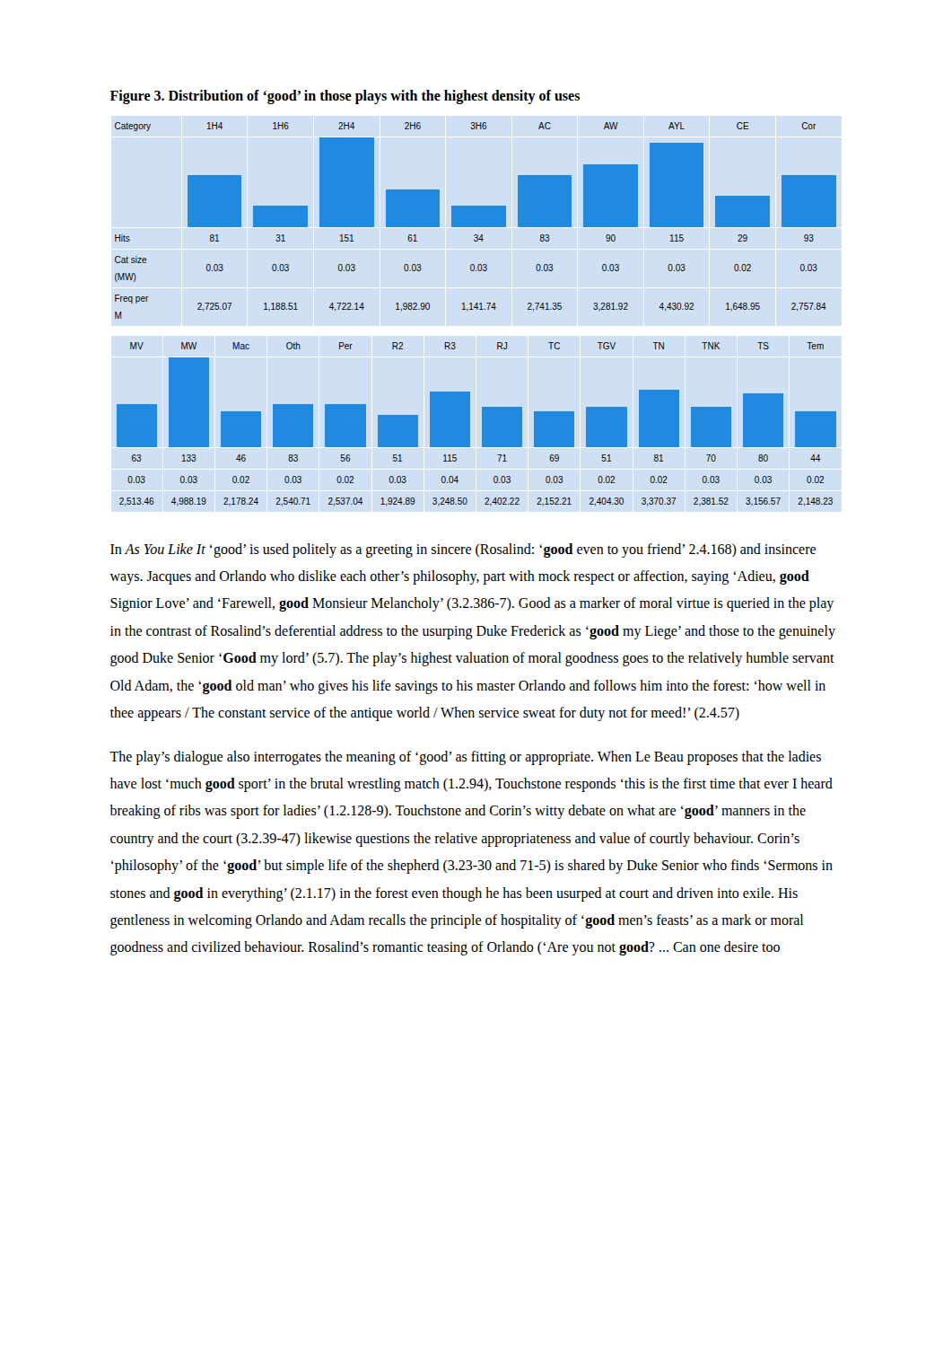Figure 3. Distribution of ‘good’ in those plays with the highest density of uses
| Category | 1H4 | 1H6 | 2H4 | 2H6 | 3H6 | AC | AW | AYL | CE | Cor |
| Hits | 81 | 31 | 151 | 61 | 34 | 83 | 90 | 115 | 29 | 93 |
| Cat size (MW) | 0.03 | 0.03 | 0.03 | 0.03 | 0.03 | 0.03 | 0.03 | 0.03 | 0.02 | 0.03 |
| Freq per M | 2,725.07 | 1,188.51 | 4,722.14 | 1,982.90 | 1,141.74 | 2,741.35 | 3,281.92 | 4,430.92 | 1,648.95 | 2,757.84 |
| MV | MW | Mac | Oth | Per | R2 | R3 | RJ | TC | TGV | TN | TNK | TS | Tem |
| 63 | 133 | 46 | 83 | 56 | 51 | 115 | 71 | 69 | 51 | 81 | 70 | 80 | 44 |
| 0.03 | 0.03 | 0.02 | 0.03 | 0.02 | 0.03 | 0.04 | 0.03 | 0.03 | 0.02 | 0.02 | 0.03 | 0.03 | 0.02 |
| 2,513.46 | 4,988.19 | 2,178.24 | 2,540.71 | 2,537.04 | 1,924.89 | 3,248.50 | 2,402.22 | 2,152.21 | 2,404.30 | 3,370.37 | 2,381.52 | 3,156.57 | 2,148.23 |
In As You Like It ‘good’ is used politely as a greeting in sincere (Rosalind: ‘good even to you friend’ 2.4.168) and insincere ways. Jacques and Orlando who dislike each other’s philosophy, part with mock respect or affection, saying ‘Adieu, good Signior Love’ and ‘Farewell, good Monsieur Melancholy’ (3.2.386-7). Good as a marker of moral virtue is queried in the play in the contrast of Rosalind’s deferential address to the usurping Duke Frederick as ‘good my Liege’ and those to the genuinely good Duke Senior ‘Good my lord’ (5.7). The play’s highest valuation of moral goodness goes to the relatively humble servant Old Adam, the ‘good old man’ who gives his life savings to his master Orlando and follows him into the forest: ‘how well in thee appears / The constant service of the antique world / When service sweat for duty not for meed!’ (2.4.57)
The play’s dialogue also interrogates the meaning of ‘good’ as fitting or appropriate. When Le Beau proposes that the ladies have lost ‘much good sport’ in the brutal wrestling match (1.2.94), Touchstone responds ‘this is the first time that ever I heard breaking of ribs was sport for ladies’ (1.2.128-9). Touchstone and Corin’s witty debate on what are ‘good’ manners in the country and the court (3.2.39-47) likewise questions the relative appropriateness and value of courtly behaviour. Corin’s ‘philosophy’ of the ‘good’ but simple life of the shepherd (3.23-30 and 71-5) is shared by Duke Senior who finds ‘Sermons in stones and good in everything’ (2.1.17) in the forest even though he has been usurped at court and driven into exile. His gentleness in welcoming Orlando and Adam recalls the principle of hospitality of ‘good men’s feasts’ as a mark or moral goodness and civilized behaviour. Rosalind’s romantic teasing of Orlando (‘Are you not good? ... Can one desire too